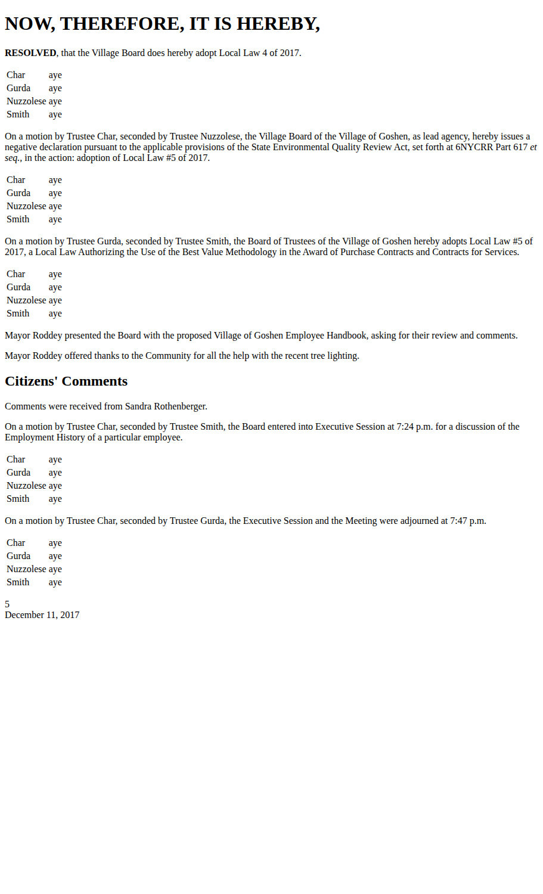NOW, THEREFORE, IT IS HEREBY,
RESOLVED, that the Village Board does hereby adopt Local Law 4 of 2017.
| Char | aye |
| Gurda | aye |
| Nuzzolese | aye |
| Smith | aye |
On a motion by Trustee Char, seconded by Trustee Nuzzolese, the Village Board of the Village of Goshen, as lead agency, hereby issues a negative declaration pursuant to the applicable provisions of the State Environmental Quality Review Act, set forth at 6NYCRR Part 617 et seq., in the action: adoption of Local Law #5 of 2017.
| Char | aye |
| Gurda | aye |
| Nuzzolese | aye |
| Smith | aye |
On a motion by Trustee Gurda, seconded by Trustee Smith, the Board of Trustees of the Village of Goshen hereby adopts Local Law #5 of 2017, a Local Law Authorizing the Use of the Best Value Methodology in the Award of Purchase Contracts and Contracts for Services.
| Char | aye |
| Gurda | aye |
| Nuzzolese | aye |
| Smith | aye |
Mayor Roddey presented the Board with the proposed Village of Goshen Employee Handbook, asking for their review and comments.
Mayor Roddey offered thanks to the Community for all the help with the recent tree lighting.
Citizens' Comments
Comments were received from Sandra Rothenberger.
On a motion by Trustee Char, seconded by Trustee Smith, the Board entered into Executive Session at 7:24 p.m. for a discussion of the Employment History of a particular employee.
| Char | aye |
| Gurda | aye |
| Nuzzolese | aye |
| Smith | aye |
On a motion by Trustee Char, seconded by Trustee Gurda, the Executive Session and the Meeting were adjourned at 7:47 p.m.
| Char | aye |
| Gurda | aye |
| Nuzzolese | aye |
| Smith | aye |
5
December 11, 2017